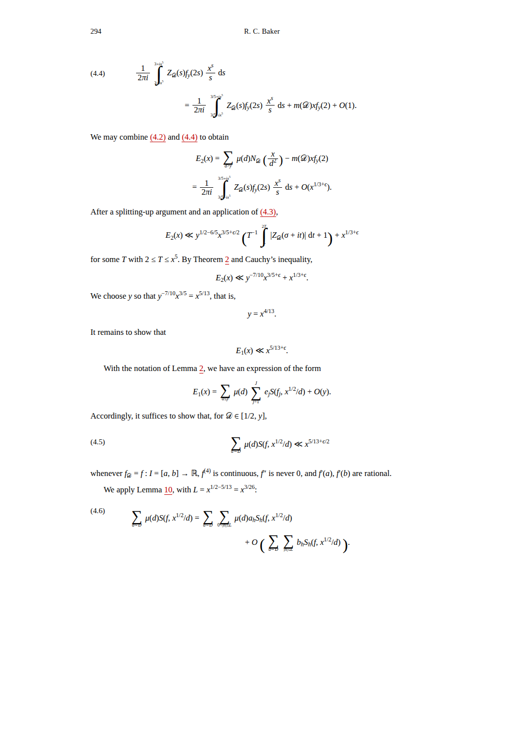294
R. C. Baker
(4.4)
12 πi 3+ix5 ∫ 3−ix5 Z𝒟(s) fy(2 s) xs s ds
= 12 πi 3/5+ix5 ∫ 3/5−ix5 Z𝒟(s) fy(2 s) xs s ds + m(𝒟) xfy(2) + O(1).
We may combine (4.2) and (4.4) to obtain
E2(x) = ∑d>y μ(d) N𝒟 (xd2) − m(𝒟) xfy(2)
= 12 πi 3/5+ix5 ∫ 3/5−ix5 Z𝒟(s) fy(2 s) xs s ds + O(x1/3+ϵ).
After a splitting-up argument and an application of (4.3),
E2(x) ≪ y1/2−6/5x3/5+ϵ/2 (T−1 2 T ∫ T |Z𝒟(σ + it)| dt + 1) + x1/3+ϵ
for some T with 2 ≤ T ≤ x5. By Theorem 2 and Cauchy’s inequality,
E2(x) ≪ y−7/10x3/5+ϵ + x1/3+ϵ.
We choose y so that y−7/10x3/5 = x5/13, that is,
y = x4/13.
It remains to show that
E1(x) ≪ x5/13+ϵ.
With the notation of Lemma 2, we have an expression of the form
E1(x) = ∑d≤y μ(d) J∑j=1 ejS(fj, x1/2/d) + O(y).
Accordingly, it suffices to show that, for 𝒟 ∈ [1/2, y],
(4.5)
∑d∼D μ(d) S(f, x1/2/d) ≪ x5/13+ϵ/2
whenever f𝒟 = f : I = [a, b] → ℝ, f(4) is continuous, f″ is never 0, and f′(a), f′(b) are rational.
We apply Lemma 10, with L = x1/2−5/13 = x3/26:
(4.6)
∑d∼D μ(d) S(f, x1/2/d) = ∑d∼D ∑0<|h|≤L μ(d) ahSh(f, x1/2/d)
+ O ( ∑d∼D ∑|h|≤L bhSh(f, x1/2/d) ).